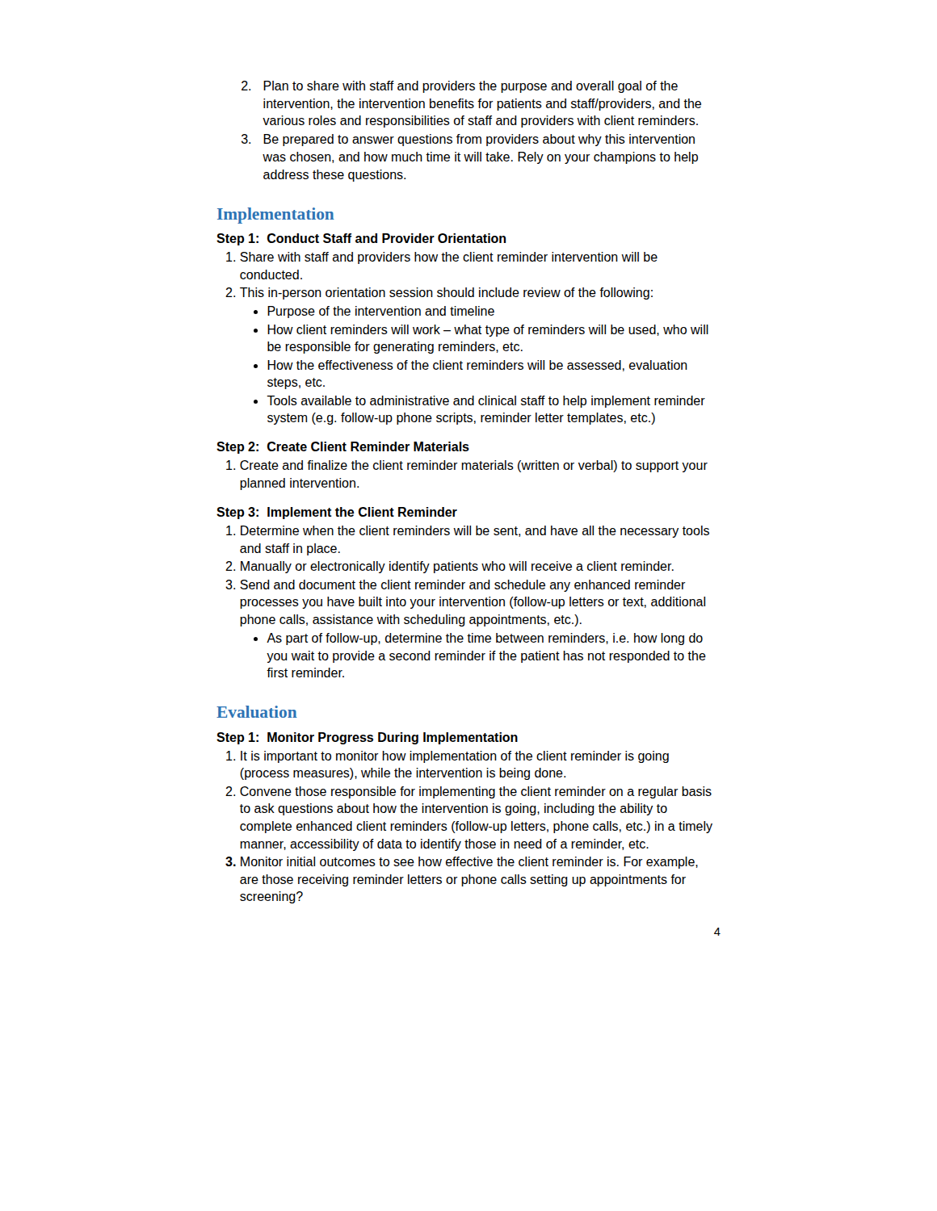Plan to share with staff and providers the purpose and overall goal of the intervention, the intervention benefits for patients and staff/providers, and the various roles and responsibilities of staff and providers with client reminders.
Be prepared to answer questions from providers about why this intervention was chosen, and how much time it will take. Rely on your champions to help address these questions.
Implementation
Step 1: Conduct Staff and Provider Orientation
Share with staff and providers how the client reminder intervention will be conducted.
This in-person orientation session should include review of the following:
Purpose of the intervention and timeline
How client reminders will work – what type of reminders will be used, who will be responsible for generating reminders, etc.
How the effectiveness of the client reminders will be assessed, evaluation steps, etc.
Tools available to administrative and clinical staff to help implement reminder system (e.g. follow-up phone scripts, reminder letter templates, etc.)
Step 2: Create Client Reminder Materials
Create and finalize the client reminder materials (written or verbal) to support your planned intervention.
Step 3: Implement the Client Reminder
Determine when the client reminders will be sent, and have all the necessary tools and staff in place.
Manually or electronically identify patients who will receive a client reminder.
Send and document the client reminder and schedule any enhanced reminder processes you have built into your intervention (follow-up letters or text, additional phone calls, assistance with scheduling appointments, etc.).
As part of follow-up, determine the time between reminders, i.e. how long do you wait to provide a second reminder if the patient has not responded to the first reminder.
Evaluation
Step 1: Monitor Progress During Implementation
It is important to monitor how implementation of the client reminder is going (process measures), while the intervention is being done.
Convene those responsible for implementing the client reminder on a regular basis to ask questions about how the intervention is going, including the ability to complete enhanced client reminders (follow-up letters, phone calls, etc.) in a timely manner, accessibility of data to identify those in need of a reminder, etc.
Monitor initial outcomes to see how effective the client reminder is. For example, are those receiving reminder letters or phone calls setting up appointments for screening?
4